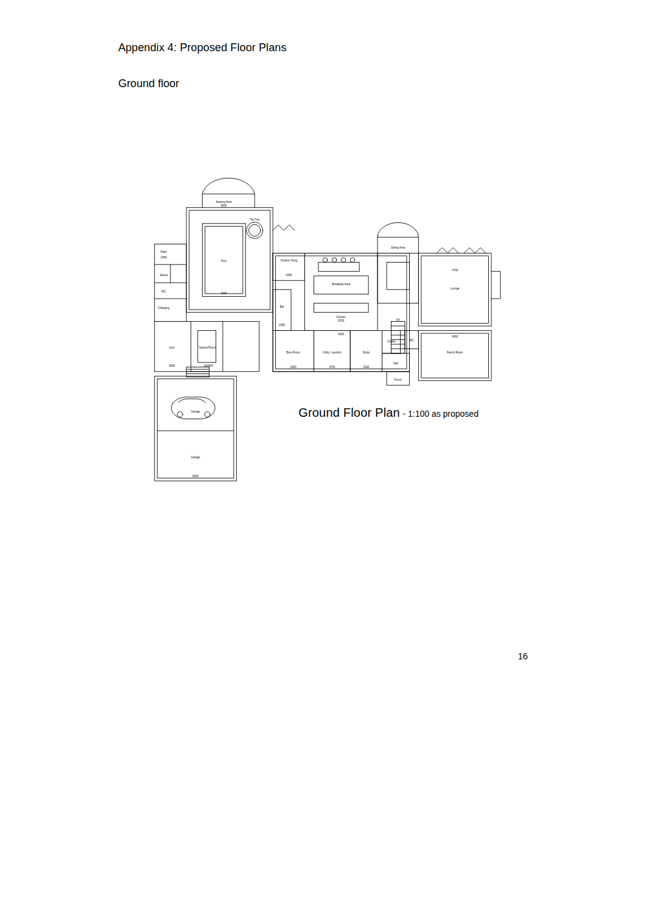Appendix 4: Proposed Floor Plans
Ground floor
Seating Area 6500 Hot Tub Pool 4000 Plant 2400 Sauna WC Changing Gym 5000 Games Room 6000 Garage Garage 6000 Outdoor Snug 2400 Bar 2300 Breakfast Area Kitchen 8700 Boot Room 2600 Utility / Laundry 3700 Study 3100 Cloaks Hall Porch Dining Area Lounge 4700 Family Room 5400 WC Up up 5000
Ground Floor Plan - 1:100 as proposed
16